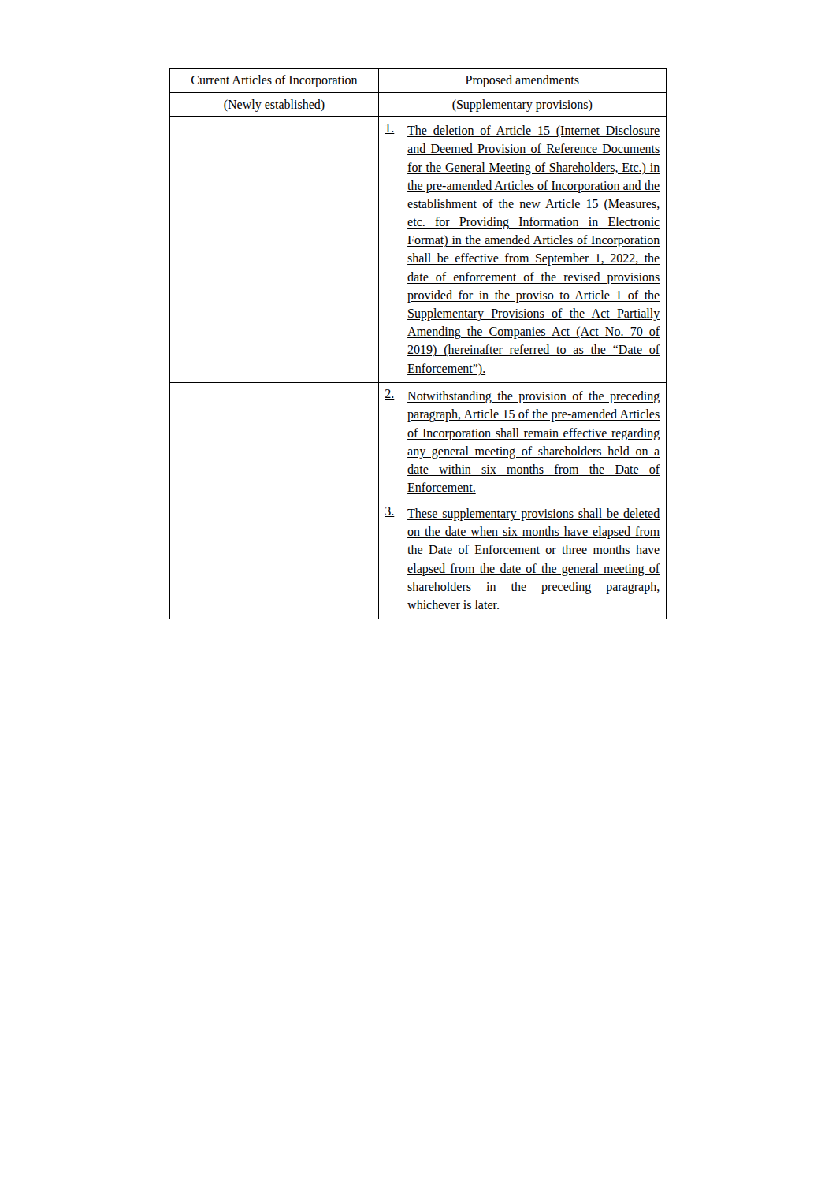| Current Articles of Incorporation | Proposed amendments |
| --- | --- |
| (Newly established) | (Supplementary provisions) |
| | 1. The deletion of Article 15 (Internet Disclosure and Deemed Provision of Reference Documents for the General Meeting of Shareholders, Etc.) in the pre-amended Articles of Incorporation and the establishment of the new Article 15 (Measures, etc. for Providing Information in Electronic Format) in the amended Articles of Incorporation shall be effective from September 1, 2022, the date of enforcement of the revised provisions provided for in the proviso to Article 1 of the Supplementary Provisions of the Act Partially Amending the Companies Act (Act No. 70 of 2019) (hereinafter referred to as the “Date of Enforcement”). |
| | 2. Notwithstanding the provision of the preceding paragraph, Article 15 of the pre-amended Articles of Incorporation shall remain effective regarding any general meeting of shareholders held on a date within six months from the Date of Enforcement. 3. These supplementary provisions shall be deleted on the date when six months have elapsed from the Date of Enforcement or three months have elapsed from the date of the general meeting of shareholders in the preceding paragraph, whichever is later. |